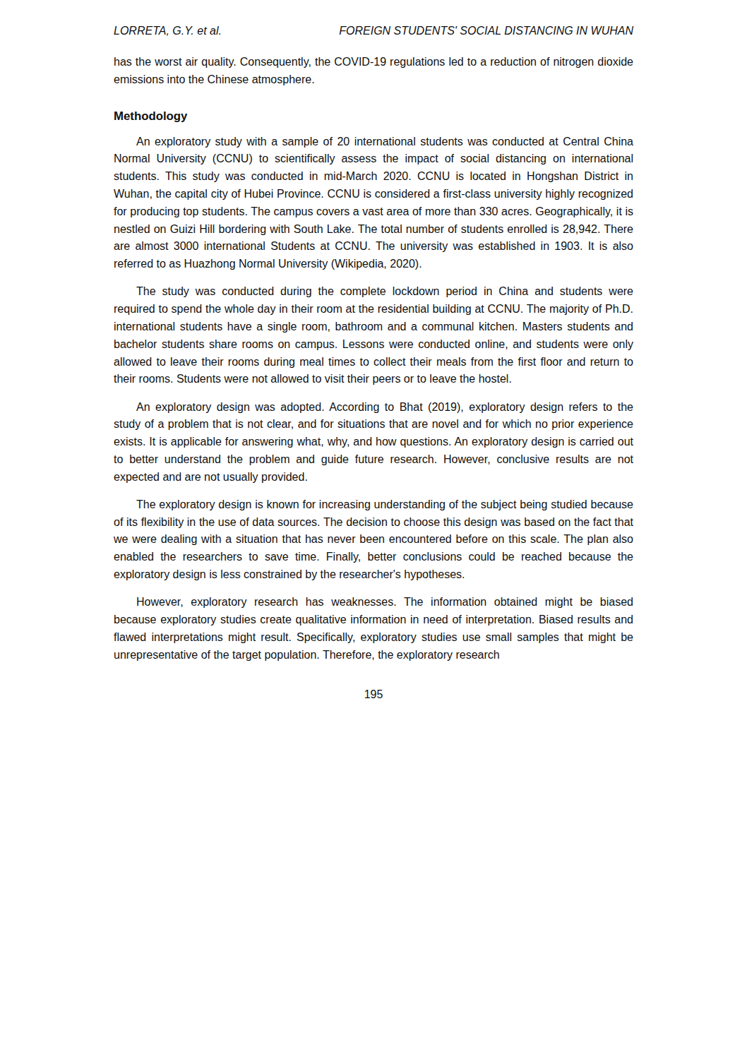LORRETA, G.Y. et al. FOREIGN STUDENTS' SOCIAL DISTANCING IN WUHAN
has the worst air quality. Consequently, the COVID-19 regulations led to a reduction of nitrogen dioxide emissions into the Chinese atmosphere.
Methodology
An exploratory study with a sample of 20 international students was conducted at Central China Normal University (CCNU) to scientifically assess the impact of social distancing on international students. This study was conducted in mid-March 2020. CCNU is located in Hongshan District in Wuhan, the capital city of Hubei Province. CCNU is considered a first-class university highly recognized for producing top students. The campus covers a vast area of more than 330 acres. Geographically, it is nestled on Guizi Hill bordering with South Lake. The total number of students enrolled is 28,942. There are almost 3000 international Students at CCNU. The university was established in 1903. It is also referred to as Huazhong Normal University (Wikipedia, 2020).
The study was conducted during the complete lockdown period in China and students were required to spend the whole day in their room at the residential building at CCNU. The majority of Ph.D. international students have a single room, bathroom and a communal kitchen. Masters students and bachelor students share rooms on campus. Lessons were conducted online, and students were only allowed to leave their rooms during meal times to collect their meals from the first floor and return to their rooms. Students were not allowed to visit their peers or to leave the hostel.
An exploratory design was adopted. According to Bhat (2019), exploratory design refers to the study of a problem that is not clear, and for situations that are novel and for which no prior experience exists. It is applicable for answering what, why, and how questions. An exploratory design is carried out to better understand the problem and guide future research. However, conclusive results are not expected and are not usually provided.
The exploratory design is known for increasing understanding of the subject being studied because of its flexibility in the use of data sources. The decision to choose this design was based on the fact that we were dealing with a situation that has never been encountered before on this scale. The plan also enabled the researchers to save time. Finally, better conclusions could be reached because the exploratory design is less constrained by the researcher's hypotheses.
However, exploratory research has weaknesses. The information obtained might be biased because exploratory studies create qualitative information in need of interpretation. Biased results and flawed interpretations might result. Specifically, exploratory studies use small samples that might be unrepresentative of the target population. Therefore, the exploratory research
195